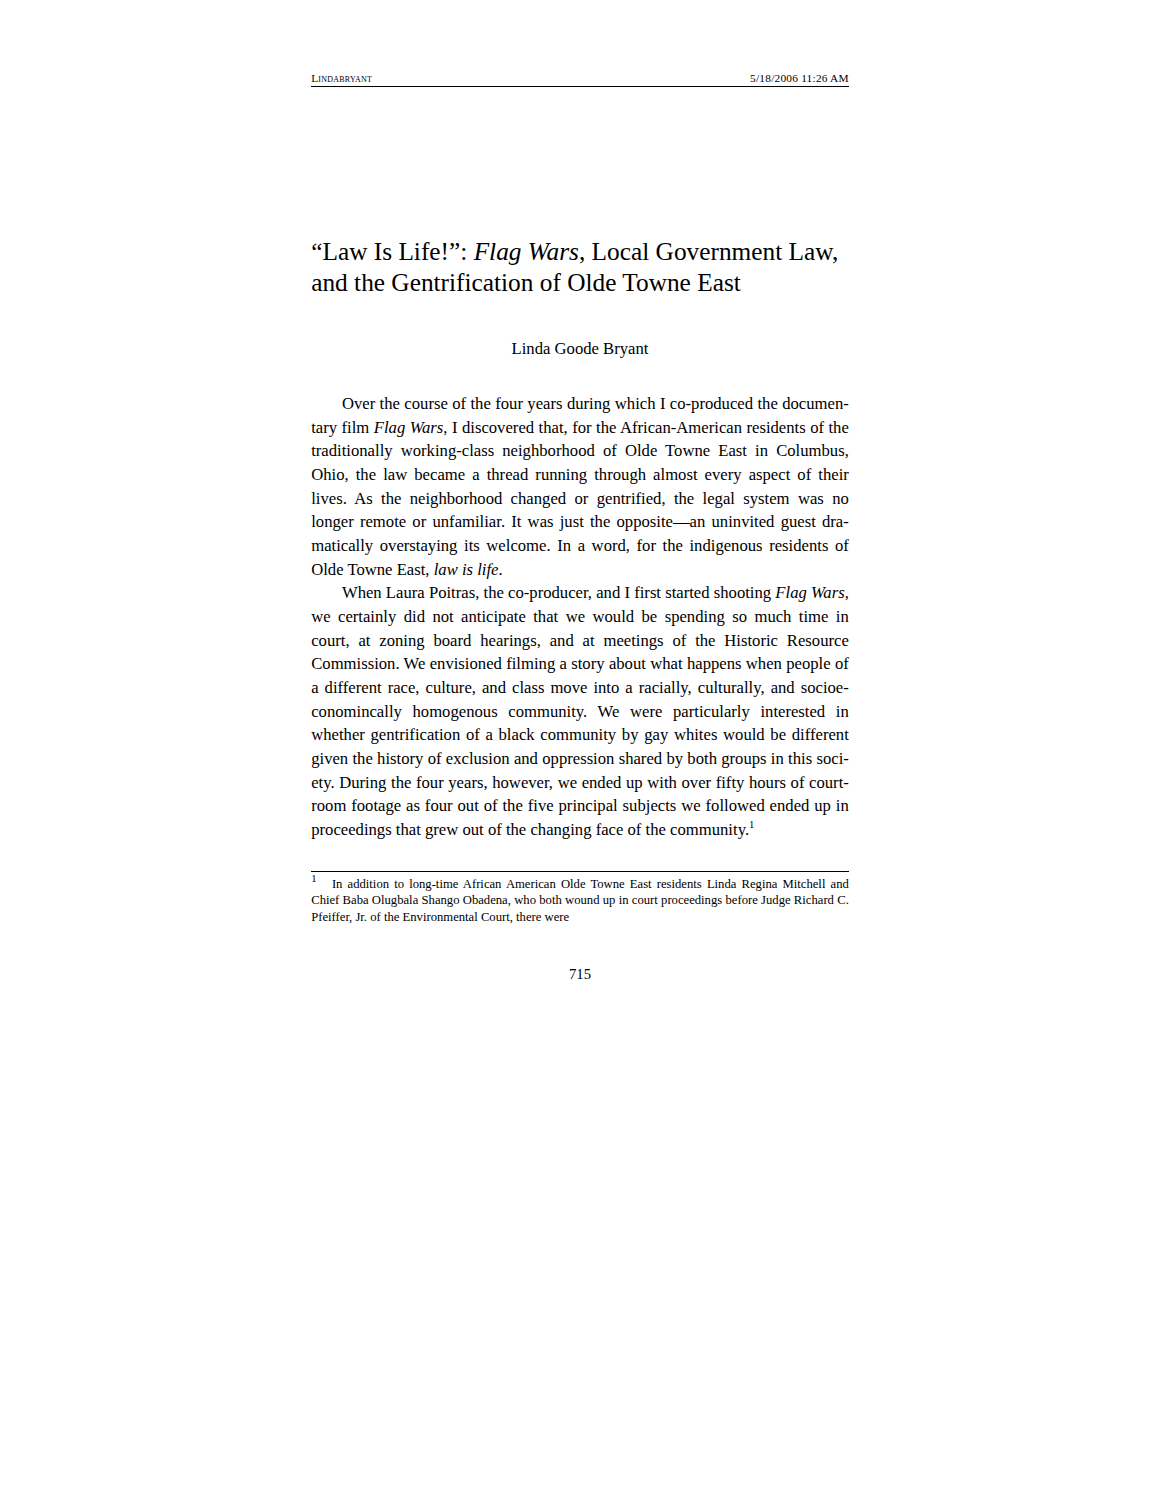LindaBryant 5/18/2006 11:26 AM
“Law Is Life!”: Flag Wars, Local Government Law, and the Gentrification of Olde Towne East
Linda Goode Bryant
Over the course of the four years during which I co-produced the documentary film Flag Wars, I discovered that, for the African-American residents of the traditionally working-class neighborhood of Olde Towne East in Columbus, Ohio, the law became a thread running through almost every aspect of their lives. As the neighborhood changed or gentrified, the legal system was no longer remote or unfamiliar. It was just the opposite—an uninvited guest dramatically overstaying its welcome. In a word, for the indigenous residents of Olde Towne East, law is life.
When Laura Poitras, the co-producer, and I first started shooting Flag Wars, we certainly did not anticipate that we would be spending so much time in court, at zoning board hearings, and at meetings of the Historic Resource Commission. We envisioned filming a story about what happens when people of a different race, culture, and class move into a racially, culturally, and socioeconomincally homogenous community. We were particularly interested in whether gentrification of a black community by gay whites would be different given the history of exclusion and oppression shared by both groups in this society. During the four years, however, we ended up with over fifty hours of courtroom footage as four out of the five principal subjects we followed ended up in proceedings that grew out of the changing face of the community.1
1 In addition to long-time African American Olde Towne East residents Linda Regina Mitchell and Chief Baba Olugbala Shango Obadena, who both wound up in court proceedings before Judge Richard C. Pfeiffer, Jr. of the Environmental Court, there were
715